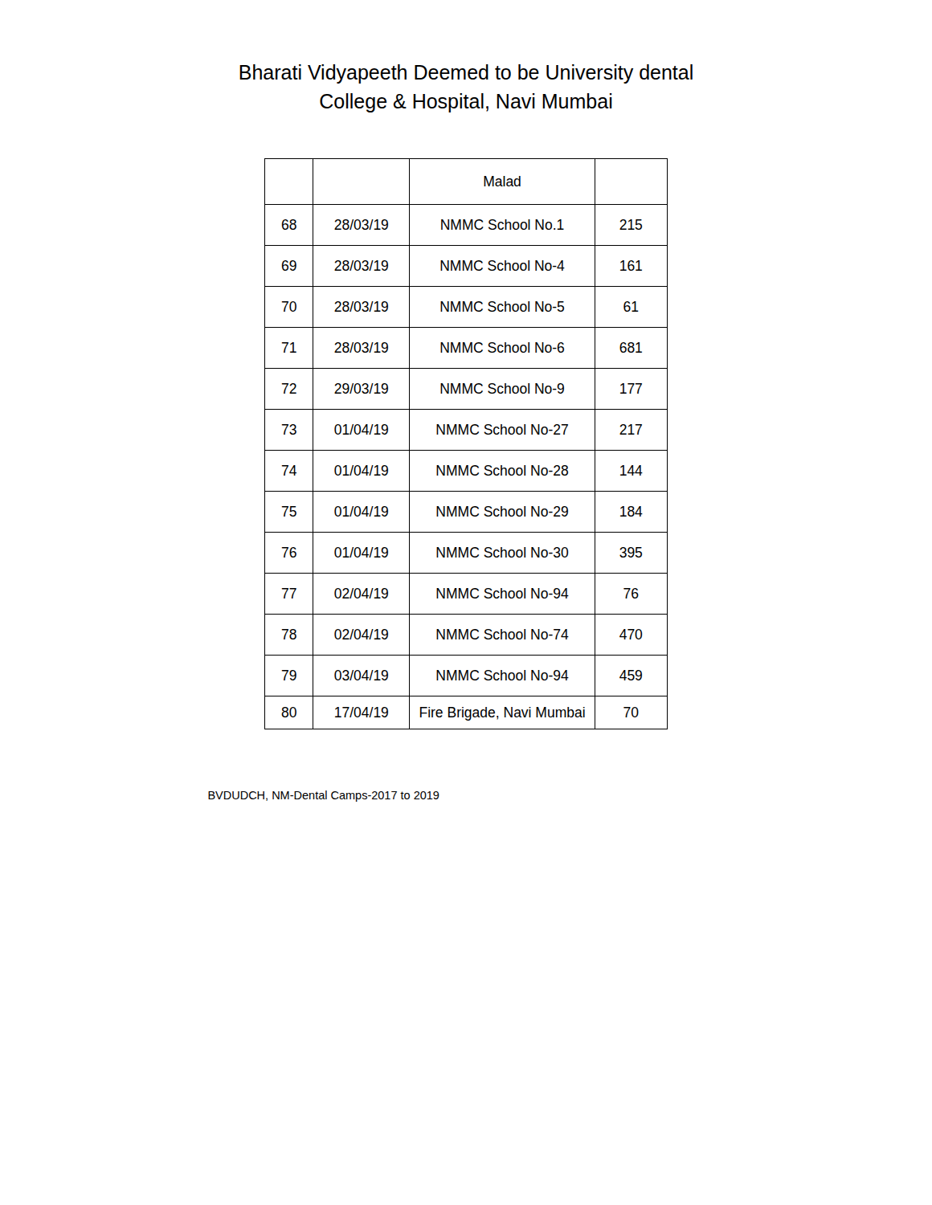Bharati Vidyapeeth Deemed to be University dental College & Hospital, Navi Mumbai
| | | Malad | |
| 68 | 28/03/19 | NMMC School No.1 | 215 |
| 69 | 28/03/19 | NMMC School No-4 | 161 |
| 70 | 28/03/19 | NMMC School No-5 | 61 |
| 71 | 28/03/19 | NMMC School No-6 | 681 |
| 72 | 29/03/19 | NMMC School No-9 | 177 |
| 73 | 01/04/19 | NMMC School No-27 | 217 |
| 74 | 01/04/19 | NMMC School No-28 | 144 |
| 75 | 01/04/19 | NMMC School No-29 | 184 |
| 76 | 01/04/19 | NMMC School No-30 | 395 |
| 77 | 02/04/19 | NMMC School No-94 | 76 |
| 78 | 02/04/19 | NMMC School No-74 | 470 |
| 79 | 03/04/19 | NMMC School No-94 | 459 |
| 80 | 17/04/19 | Fire Brigade, Navi Mumbai | 70 |
BVDUDCH, NM-Dental Camps-2017 to 2019